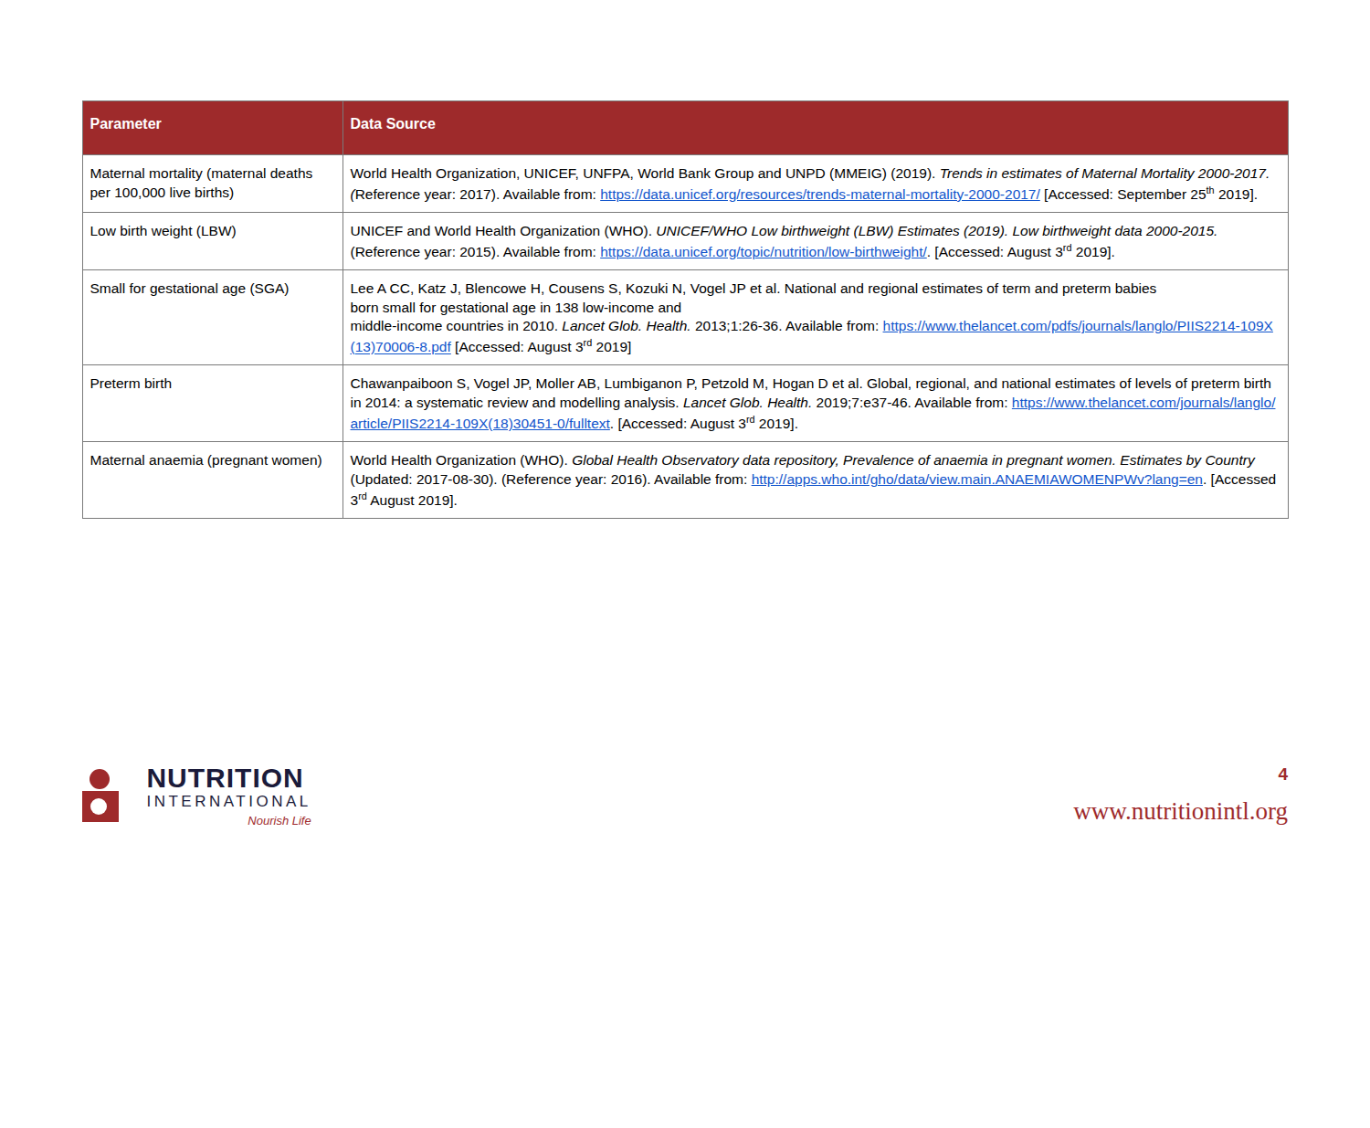| Parameter | Data Source |
| --- | --- |
| Maternal mortality (maternal deaths per 100,000 live births) | World Health Organization, UNICEF, UNFPA, World Bank Group and UNPD (MMEIG) (2019). Trends in estimates of Maternal Mortality 2000-2017. ( Reference year: 2017). Available from: https://data.unicef.org/resources/trends-maternal-mortality-2000-2017/ [Accessed: September 25 th 2019]. |
| Low birth weight (LBW) | UNICEF and World Health Organization (WHO). UNICEF/WHO Low birthweight (LBW) Estimates (2019). Low birthweight data 2000-2015. (Reference year: 2015). Available from: https://data.unicef.org/topic/nutrition/low-birthweight/ . [Accessed: August 3 rd 2019]. |
| Small for gestational age (SGA) | Lee A CC, Katz J, Blencowe H, Cousens S, Kozuki N, Vogel JP et al. National and regional estimates of term and preterm babies born small for gestational age in 138 low-income and middle-income countries in 2010. Lancet Glob. Health. 2013;1:26-36. Available from: https://www.thelancet.com/pdfs/journals/langlo/PIIS2214-109X(13)70006-8.pdf [Accessed: August 3 rd 2019] |
| Preterm birth | Chawanpaiboon S, Vogel JP, Moller AB, Lumbiganon P, Petzold M, Hogan D et al. Global, regional, and national estimates of levels of preterm birth in 2014: a systematic review and modelling analysis. Lancet Glob. Health. 2019;7:e37-46. Available from: https://www.thelancet.com/journals/langlo/article/PIIS2214-109X(18)30451-0/fulltext . [Accessed: August 3 rd 2019]. |
| Maternal anaemia (pregnant women) | World Health Organization (WHO). Global Health Observatory data repository, Prevalence of anaemia in pregnant women. Estimates by Country (Updated: 2017-08-30). (Reference year: 2016). Available from: http://apps.who.int/gho/data/view.main.ANAEMIAWOMENPWv?lang=en . [Accessed 3 rd August 2019]. |
4
www.nutritionintl.org
NUTRITION INTERNATIONAL Nourish Life